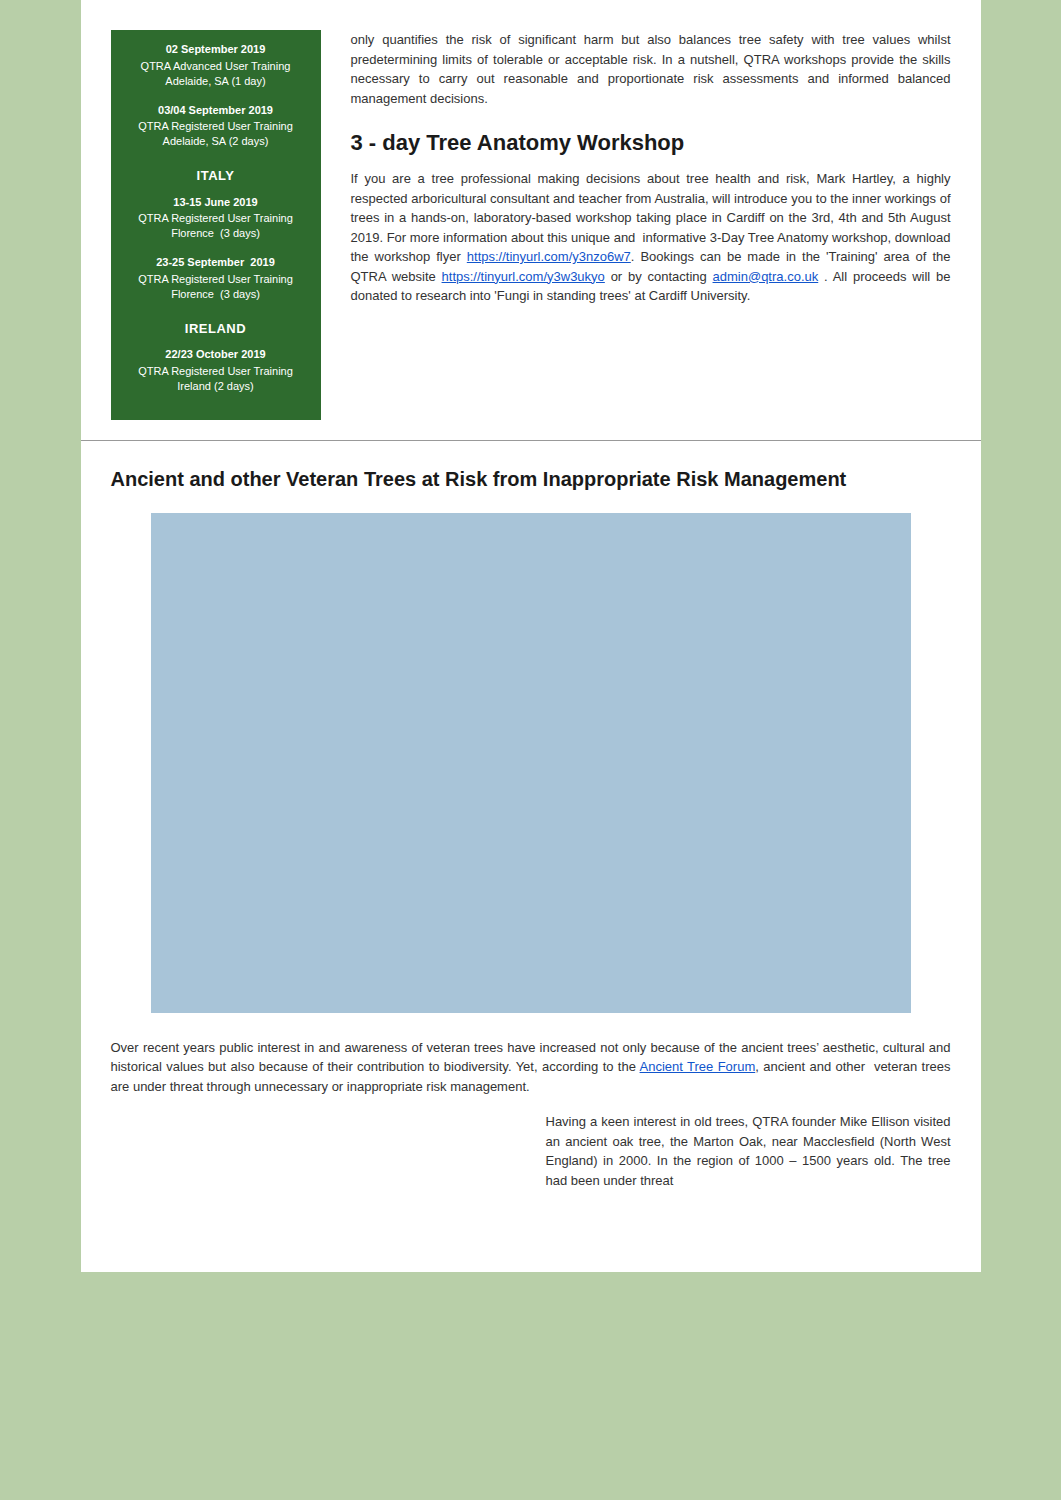02 September 2019
QTRA Advanced User Training
Adelaide, SA (1 day)
03/04 September 2019
QTRA Registered User Training
Adelaide, SA (2 days)
ITALY
13-15 June 2019
QTRA Registered User Training
Florence (3 days)
23-25 September 2019
QTRA Registered User Training
Florence (3 days)
IRELAND
22/23 October 2019
QTRA Registered User Training
Ireland (2 days)
only quantifies the risk of significant harm but also balances tree safety with tree values whilst predetermining limits of tolerable or acceptable risk. In a nutshell, QTRA workshops provide the skills necessary to carry out reasonable and proportionate risk assessments and informed balanced management decisions.
3 - day Tree Anatomy Workshop
If you are a tree professional making decisions about tree health and risk, Mark Hartley, a highly respected arboricultural consultant and teacher from Australia, will introduce you to the inner workings of trees in a hands-on, laboratory-based workshop taking place in Cardiff on the 3rd, 4th and 5th August 2019. For more information about this unique and informative 3-Day Tree Anatomy workshop, download the workshop flyer https://tinyurl.com/y3nzo6w7. Bookings can be made in the 'Training' area of the QTRA website https://tinyurl.com/y3w3ukyo or by contacting admin@qtra.co.uk . All proceeds will be donated to research into 'Fungi in standing trees' at Cardiff University.
Ancient and other Veteran Trees at Risk from Inappropriate Risk Management
Over recent years public interest in and awareness of veteran trees have increased not only because of the ancient trees’ aesthetic, cultural and historical values but also because of their contribution to biodiversity. Yet, according to the Ancient Tree Forum, ancient and other veteran trees are under threat through unnecessary or inappropriate risk management.
Having a keen interest in old trees, QTRA founder Mike Ellison visited an ancient oak tree, the Marton Oak, near Macclesfield (North West England) in 2000. In the region of 1000 – 1500 years old. The tree had been under threat